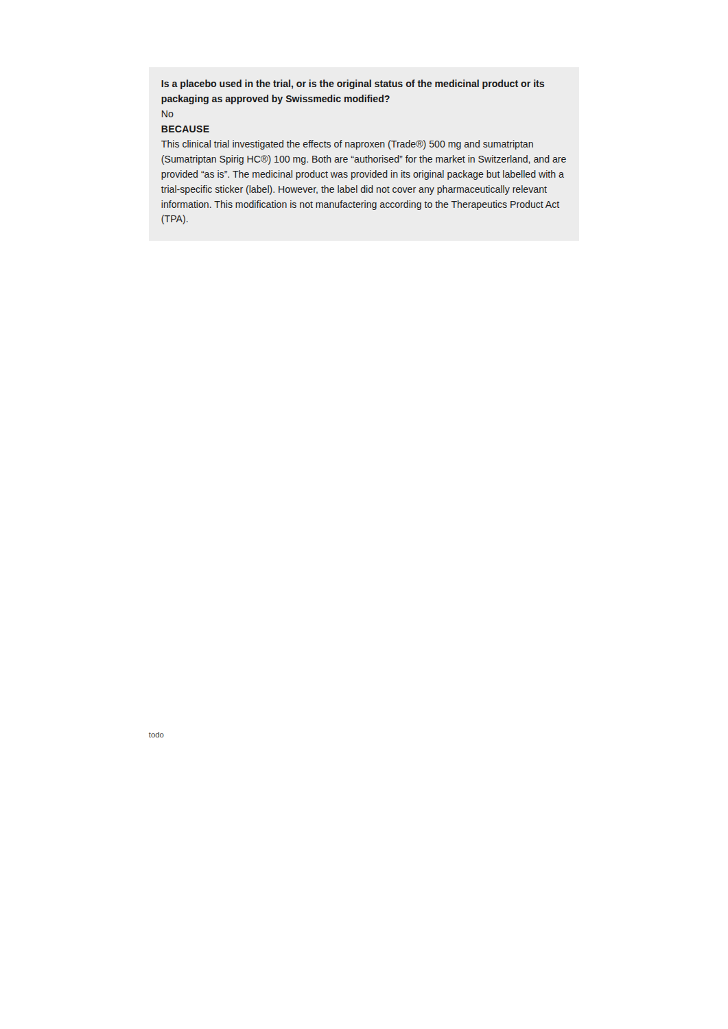Is a placebo used in the trial, or is the original status of the medicinal product or its packaging as approved by Swissmedic modified?
No
BECAUSE
This clinical trial investigated the effects of naproxen (Trade®) 500 mg and sumatriptan (Sumatriptan Spirig HC®) 100 mg. Both are “authorised” for the market in Switzerland, and are provided “as is”. The medicinal product was provided in its original package but labelled with a trial-specific sticker (label). However, the label did not cover any pharmaceutically relevant information. This modification is not manufactering according to the Therapeutics Product Act (TPA).
todo